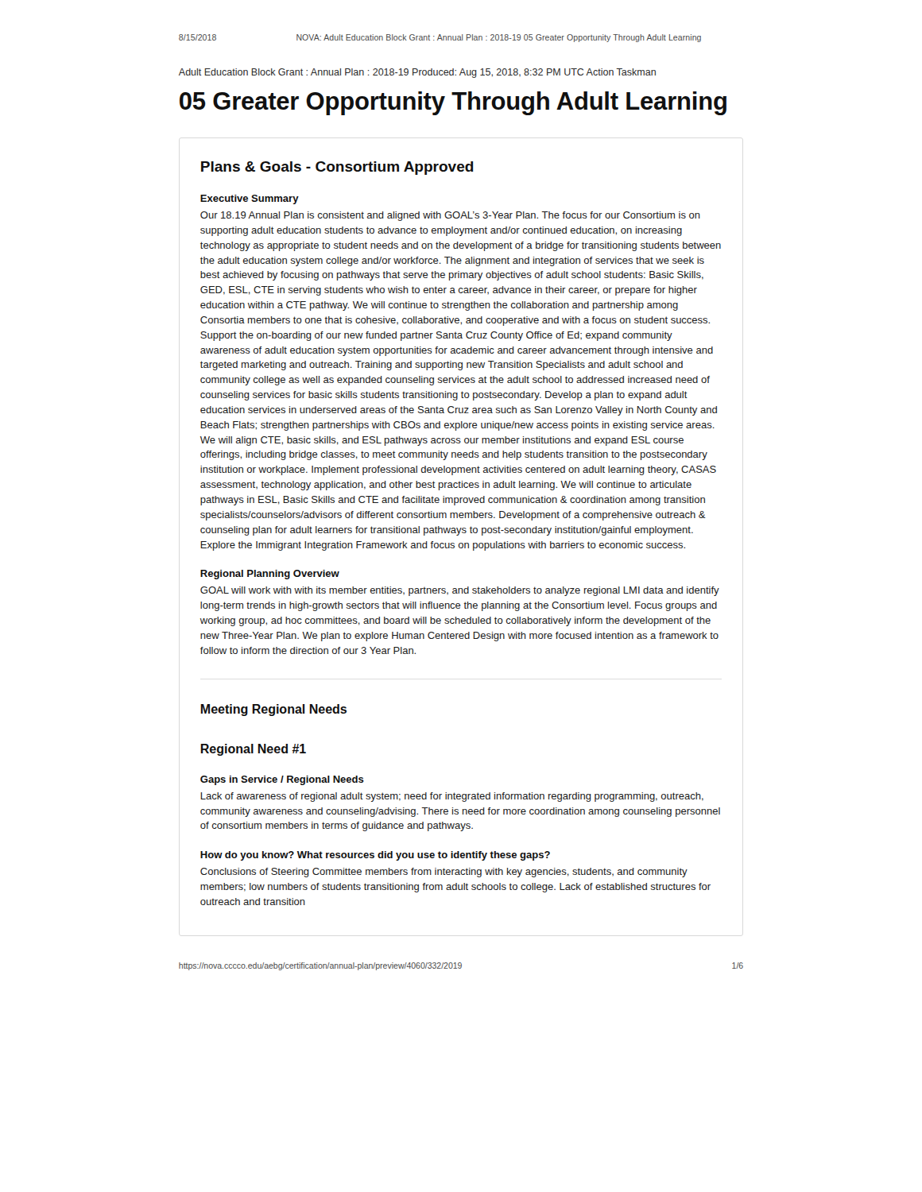8/15/2018 NOVA: Adult Education Block Grant : Annual Plan : 2018-19 05 Greater Opportunity Through Adult Learning
Adult Education Block Grant : Annual Plan : 2018-19 Produced: Aug 15, 2018, 8:32 PM UTC Action Taskman
05 Greater Opportunity Through Adult Learning
Plans & Goals - Consortium Approved
Executive Summary
Our 18.19 Annual Plan is consistent and aligned with GOAL’s 3-Year Plan. The focus for our Consortium is on supporting adult education students to advance to employment and/or continued education, on increasing technology as appropriate to student needs and on the development of a bridge for transitioning students between the adult education system college and/or workforce. The alignment and integration of services that we seek is best achieved by focusing on pathways that serve the primary objectives of adult school students: Basic Skills, GED, ESL, CTE in serving students who wish to enter a career, advance in their career, or prepare for higher education within a CTE pathway. We will continue to strengthen the collaboration and partnership among Consortia members to one that is cohesive, collaborative, and cooperative and with a focus on student success. Support the on-boarding of our new funded partner Santa Cruz County Office of Ed; expand community awareness of adult education system opportunities for academic and career advancement through intensive and targeted marketing and outreach. Training and supporting new Transition Specialists and adult school and community college as well as expanded counseling services at the adult school to addressed increased need of counseling services for basic skills students transitioning to postsecondary. Develop a plan to expand adult education services in underserved areas of the Santa Cruz area such as San Lorenzo Valley in North County and Beach Flats; strengthen partnerships with CBOs and explore unique/new access points in existing service areas. We will align CTE, basic skills, and ESL pathways across our member institutions and expand ESL course offerings, including bridge classes, to meet community needs and help students transition to the postsecondary institution or workplace. Implement professional development activities centered on adult learning theory, CASAS assessment, technology application, and other best practices in adult learning. We will continue to articulate pathways in ESL, Basic Skills and CTE and facilitate improved communication & coordination among transition specialists/counselors/advisors of different consortium members. Development of a comprehensive outreach & counseling plan for adult learners for transitional pathways to post-secondary institution/gainful employment. Explore the Immigrant Integration Framework and focus on populations with barriers to economic success.
Regional Planning Overview
GOAL will work with with its member entities, partners, and stakeholders to analyze regional LMI data and identify long-term trends in high-growth sectors that will influence the planning at the Consortium level. Focus groups and working group, ad hoc committees, and board will be scheduled to collaboratively inform the development of the new Three-Year Plan. We plan to explore Human Centered Design with more focused intention as a framework to follow to inform the direction of our 3 Year Plan.
Meeting Regional Needs
Regional Need #1
Gaps in Service / Regional Needs
Lack of awareness of regional adult system; need for integrated information regarding programming, outreach, community awareness and counseling/advising. There is need for more coordination among counseling personnel of consortium members in terms of guidance and pathways.
How do you know? What resources did you use to identify these gaps?
Conclusions of Steering Committee members from interacting with key agencies, students, and community members; low numbers of students transitioning from adult schools to college. Lack of established structures for outreach and transition
https://nova.cccco.edu/aebg/certification/annual-plan/preview/4060/332/2019 1/6